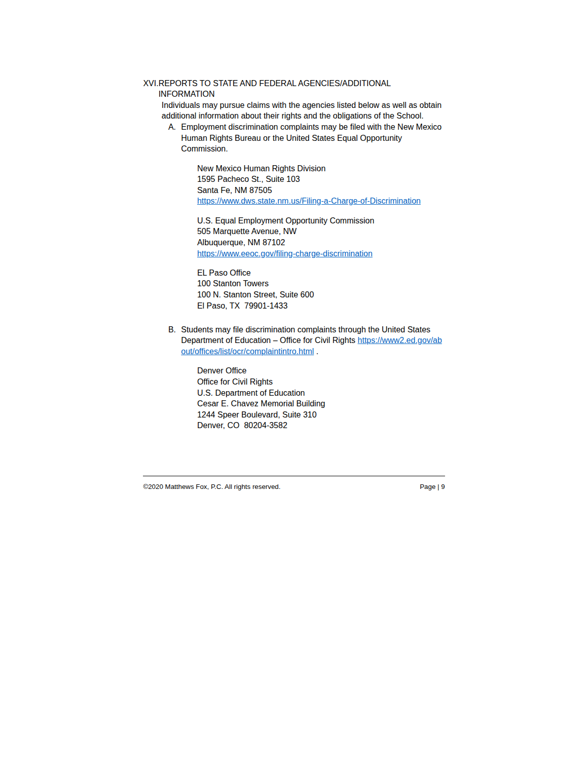XVI. REPORTS TO STATE AND FEDERAL AGENCIES/ADDITIONAL INFORMATION
Individuals may pursue claims with the agencies listed below as well as obtain additional information about their rights and the obligations of the School.
Employment discrimination complaints may be filed with the New Mexico Human Rights Bureau or the United States Equal Opportunity Commission.
New Mexico Human Rights Division
1595 Pacheco St., Suite 103
Santa Fe, NM 87505
https://www.dws.state.nm.us/Filing-a-Charge-of-Discrimination
U.S. Equal Employment Opportunity Commission
505 Marquette Avenue, NW
Albuquerque, NM 87102
https://www.eeoc.gov/filing-charge-discrimination
EL Paso Office
100 Stanton Towers
100 N. Stanton Street, Suite 600
El Paso, TX 79901-1433
Students may file discrimination complaints through the United States Department of Education – Office for Civil Rights https://www2.ed.gov/about/offices/list/ocr/complaintintro.html .
Denver Office
Office for Civil Rights
U.S. Department of Education
Cesar E. Chavez Memorial Building
1244 Speer Boulevard, Suite 310
Denver, CO 80204-3582
©2020 Matthews Fox, P.C. All rights reserved.
Page | 9